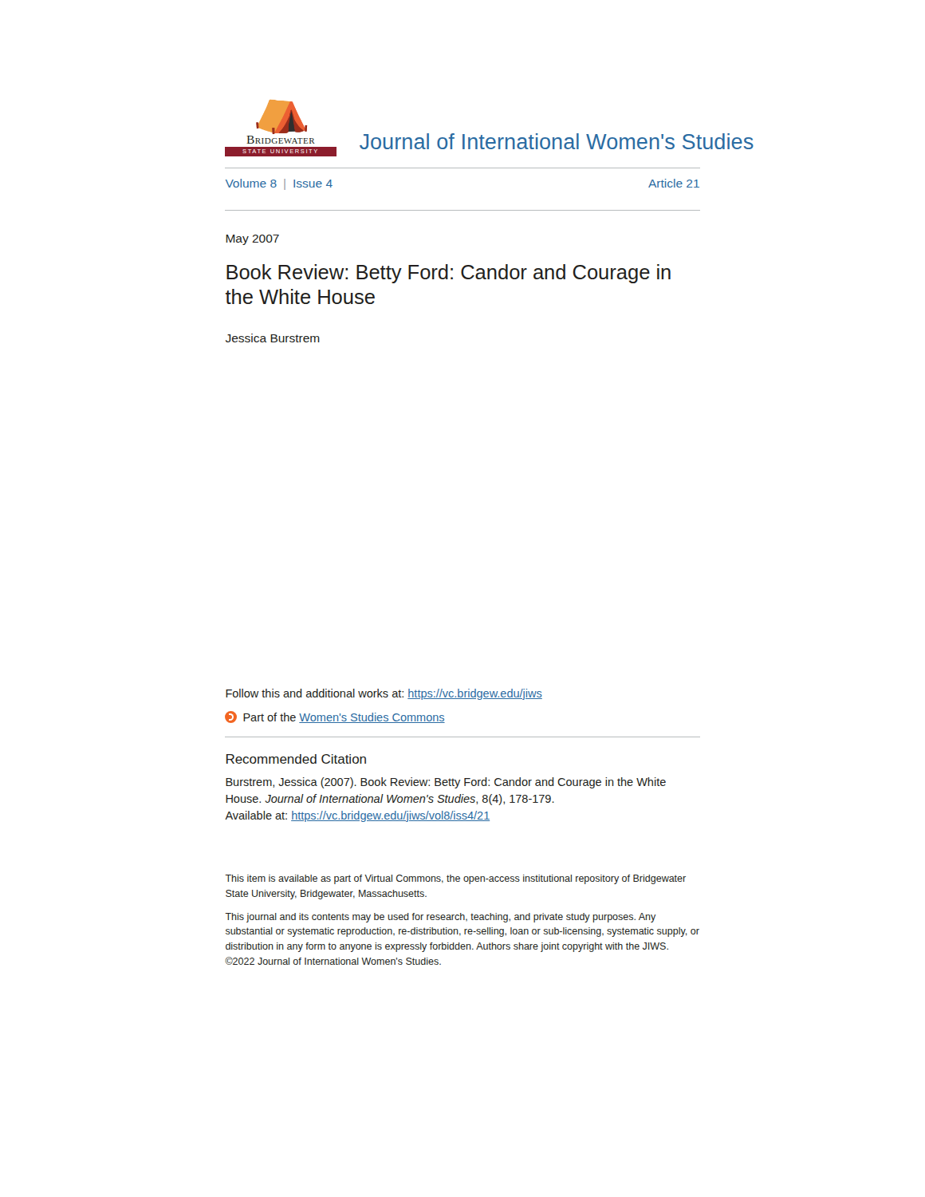⛺ Bridgewater State University
Journal of International Women's Studies
Volume 8|Issue 4
Article 21
May 2007
Book Review: Betty Ford: Candor and Courage in the White House
Jessica Burstrem
Follow this and additional works at: https://vc.bridgew.edu/jiws
Part of the Women's Studies Commons
Recommended Citation
Burstrem, Jessica (2007). Book Review: Betty Ford: Candor and Courage in the White House. Journal of International Women's Studies, 8(4), 178-179.
Available at: https://vc.bridgew.edu/jiws/vol8/iss4/21
This item is available as part of Virtual Commons, the open-access institutional repository of Bridgewater State University, Bridgewater, Massachusetts.
This journal and its contents may be used for research, teaching, and private study purposes. Any substantial or systematic reproduction, re-distribution, re-selling, loan or sub-licensing, systematic supply, or distribution in any form to anyone is expressly forbidden. Authors share joint copyright with the JIWS. ©2022 Journal of International Women's Studies.